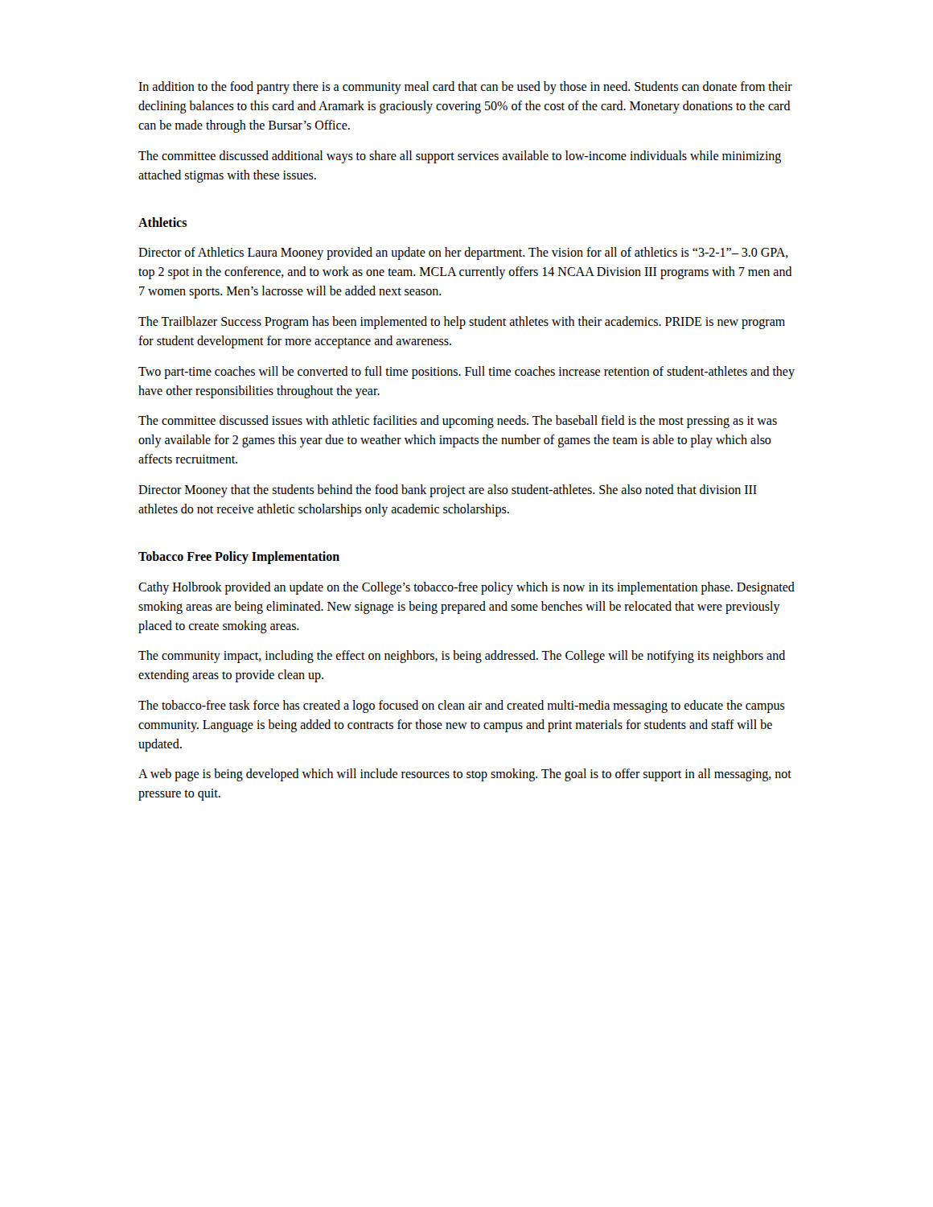In addition to the food pantry there is a community meal card that can be used by those in need. Students can donate from their declining balances to this card and Aramark is graciously covering 50% of the cost of the card. Monetary donations to the card can be made through the Bursar’s Office.
The committee discussed additional ways to share all support services available to low-income individuals while minimizing attached stigmas with these issues.
Athletics
Director of Athletics Laura Mooney provided an update on her department. The vision for all of athletics is “3-2-1”– 3.0 GPA, top 2 spot in the conference, and to work as one team. MCLA currently offers 14 NCAA Division III programs with 7 men and 7 women sports. Men’s lacrosse will be added next season.
The Trailblazer Success Program has been implemented to help student athletes with their academics. PRIDE is new program for student development for more acceptance and awareness.
Two part-time coaches will be converted to full time positions. Full time coaches increase retention of student-athletes and they have other responsibilities throughout the year.
The committee discussed issues with athletic facilities and upcoming needs. The baseball field is the most pressing as it was only available for 2 games this year due to weather which impacts the number of games the team is able to play which also affects recruitment.
Director Mooney that the students behind the food bank project are also student-athletes. She also noted that division III athletes do not receive athletic scholarships only academic scholarships.
Tobacco Free Policy Implementation
Cathy Holbrook provided an update on the College’s tobacco-free policy which is now in its implementation phase. Designated smoking areas are being eliminated. New signage is being prepared and some benches will be relocated that were previously placed to create smoking areas.
The community impact, including the effect on neighbors, is being addressed. The College will be notifying its neighbors and extending areas to provide clean up.
The tobacco-free task force has created a logo focused on clean air and created multi-media messaging to educate the campus community. Language is being added to contracts for those new to campus and print materials for students and staff will be updated.
A web page is being developed which will include resources to stop smoking. The goal is to offer support in all messaging, not pressure to quit.